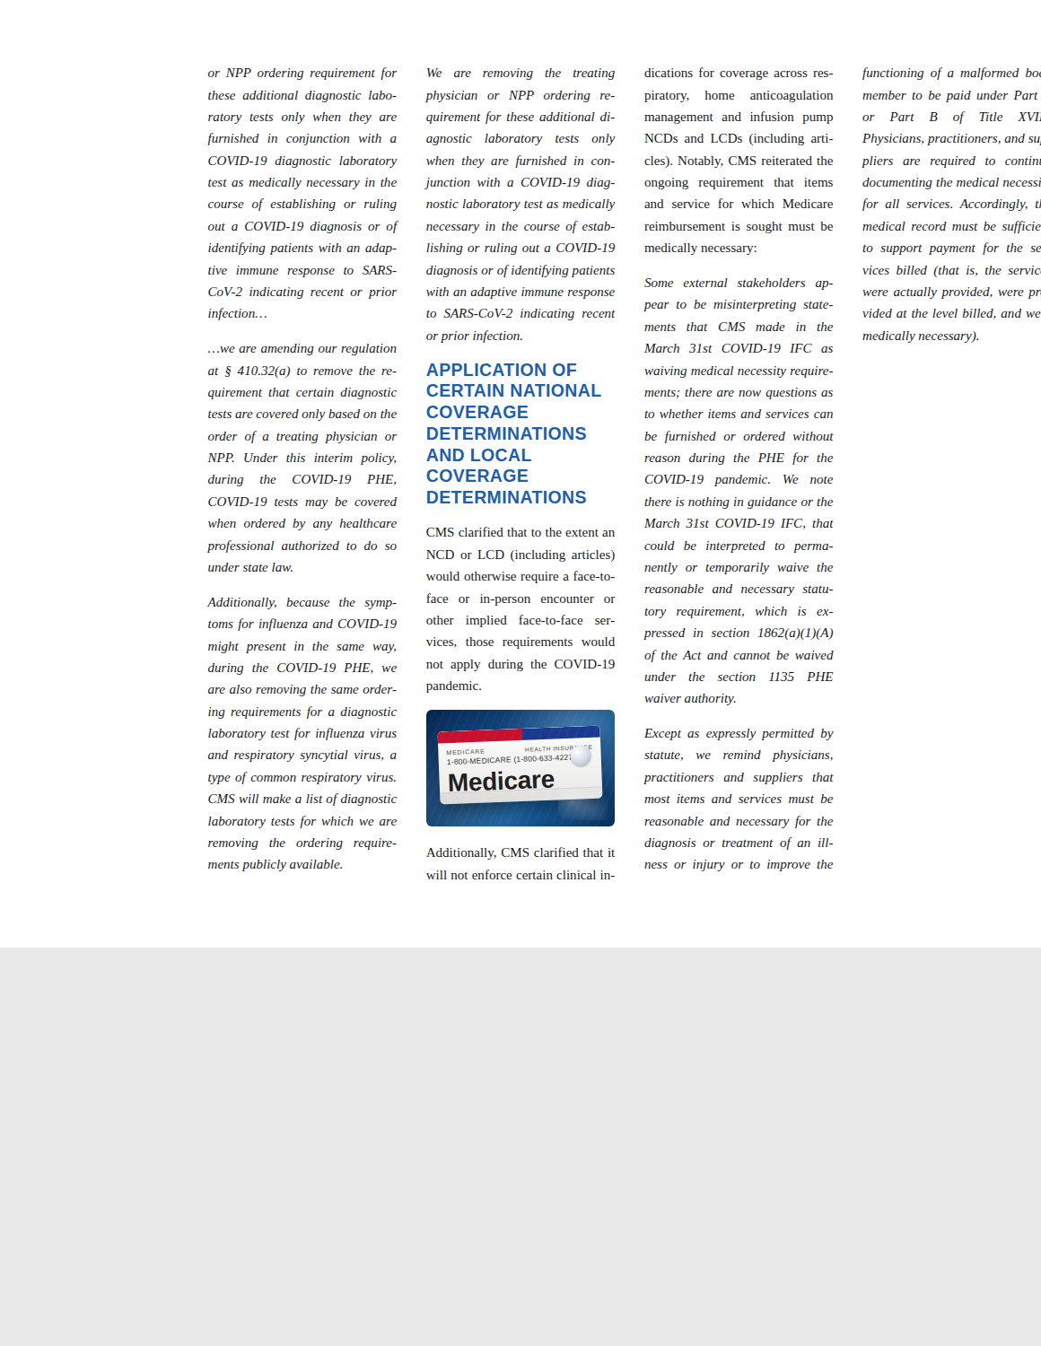or NPP ordering requirement for these additional diagnostic laboratory tests only when they are furnished in conjunction with a COVID-19 diagnostic laboratory test as medically necessary in the course of establishing or ruling out a COVID-19 diagnosis or of identifying patients with an adaptive immune response to SARS-CoV-2 indicating recent or prior infection…
…we are amending our regulation at § 410.32(a) to remove the requirement that certain diagnostic tests are covered only based on the order of a treating physician or NPP. Under this interim policy, during the COVID-19 PHE, COVID-19 tests may be covered when ordered by any healthcare professional authorized to do so under state law.
Additionally, because the symptoms for influenza and COVID-19 might present in the same way, during the COVID-19 PHE, we are also removing the same ordering requirements for a diagnostic laboratory test for influenza virus and respiratory syncytial virus, a type of common respiratory virus. CMS will make a list of diagnostic laboratory tests for which we are removing the ordering requirements publicly available.
We are removing the treating physician or NPP ordering requirement for these additional diagnostic laboratory tests only when they are furnished in conjunction with a COVID-19 diagnostic laboratory test as medically necessary in the course of establishing or ruling out a COVID-19 diagnosis or of identifying patients with an adaptive immune response to SARS-CoV-2 indicating recent or prior infection.
Application of Certain National Coverage Determinations and Local Coverage Determinations
CMS clarified that to the extent an NCD or LCD (including articles) would otherwise require a face-to-face or in-person encounter or other implied face-to-face services, those requirements would not apply during the COVID-19 pandemic.
Medicare Health Insurance
1-800-MEDICARE (1-800-633-4227)
Medicare
Additionally, CMS clarified that it will not enforce certain clinical indications for coverage across respiratory, home anticoagulation management and infusion pump NCDs and LCDs (including articles). Notably, CMS reiterated the ongoing requirement that items and service for which Medicare reimbursement is sought must be medically necessary:
Some external stakeholders appear to be misinterpreting statements that CMS made in the March 31st COVID-19 IFC as waiving medical necessity requirements; there are now questions as to whether items and services can be furnished or ordered without reason during the PHE for the COVID-19 pandemic. We note there is nothing in guidance or the March 31st COVID-19 IFC, that could be interpreted to permanently or temporarily waive the reasonable and necessary statutory requirement, which is expressed in section 1862(a)(1)(A) of the Act and cannot be waived under the section 1135 PHE waiver authority.
Except as expressly permitted by statute, we remind physicians, practitioners and suppliers that most items and services must be reasonable and necessary for the diagnosis or treatment of an illness or injury or to improve the functioning of a malformed body member to be paid under Part A or Part B of Title XVIII. Physicians, practitioners, and suppliers are required to continue documenting the medical necessity for all services. Accordingly, the medical record must be sufficient to support payment for the services billed (that is, the services were actually provided, were provided at the level billed, and were medically necessary).